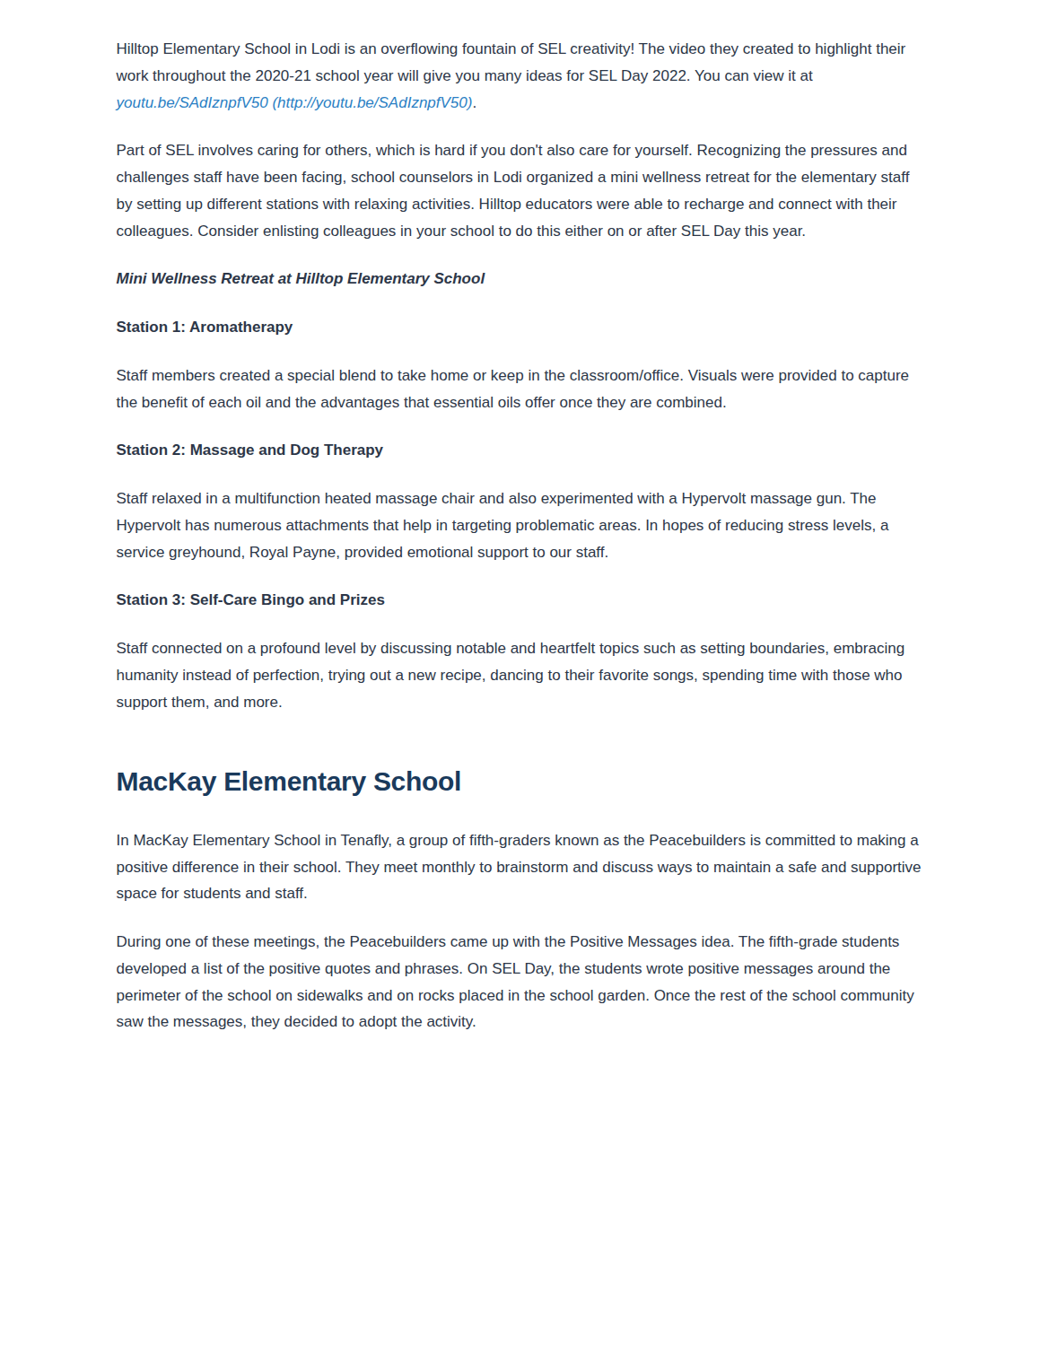Hilltop Elementary School in Lodi is an overflowing fountain of SEL creativity! The video they created to highlight their work throughout the 2020-21 school year will give you many ideas for SEL Day 2022. You can view it at youtu.be/SAdIznpfV50 (http://youtu.be/SAdIznpfV50).
Part of SEL involves caring for others, which is hard if you don't also care for yourself. Recognizing the pressures and challenges staff have been facing, school counselors in Lodi organized a mini wellness retreat for the elementary staff by setting up different stations with relaxing activities. Hilltop educators were able to recharge and connect with their colleagues. Consider enlisting colleagues in your school to do this either on or after SEL Day this year.
Mini Wellness Retreat at Hilltop Elementary School
Station 1: Aromatherapy
Staff members created a special blend to take home or keep in the classroom/office. Visuals were provided to capture the benefit of each oil and the advantages that essential oils offer once they are combined.
Station 2: Massage and Dog Therapy
Staff relaxed in a multifunction heated massage chair and also experimented with a Hypervolt massage gun. The Hypervolt has numerous attachments that help in targeting problematic areas. In hopes of reducing stress levels, a service greyhound, Royal Payne, provided emotional support to our staff.
Station 3: Self-Care Bingo and Prizes
Staff connected on a profound level by discussing notable and heartfelt topics such as setting boundaries, embracing humanity instead of perfection, trying out a new recipe, dancing to their favorite songs, spending time with those who support them, and more.
MacKay Elementary School
In MacKay Elementary School in Tenafly, a group of fifth-graders known as the Peacebuilders is committed to making a positive difference in their school. They meet monthly to brainstorm and discuss ways to maintain a safe and supportive space for students and staff.
During one of these meetings, the Peacebuilders came up with the Positive Messages idea. The fifth-grade students developed a list of the positive quotes and phrases. On SEL Day, the students wrote positive messages around the perimeter of the school on sidewalks and on rocks placed in the school garden. Once the rest of the school community saw the messages, they decided to adopt the activity.